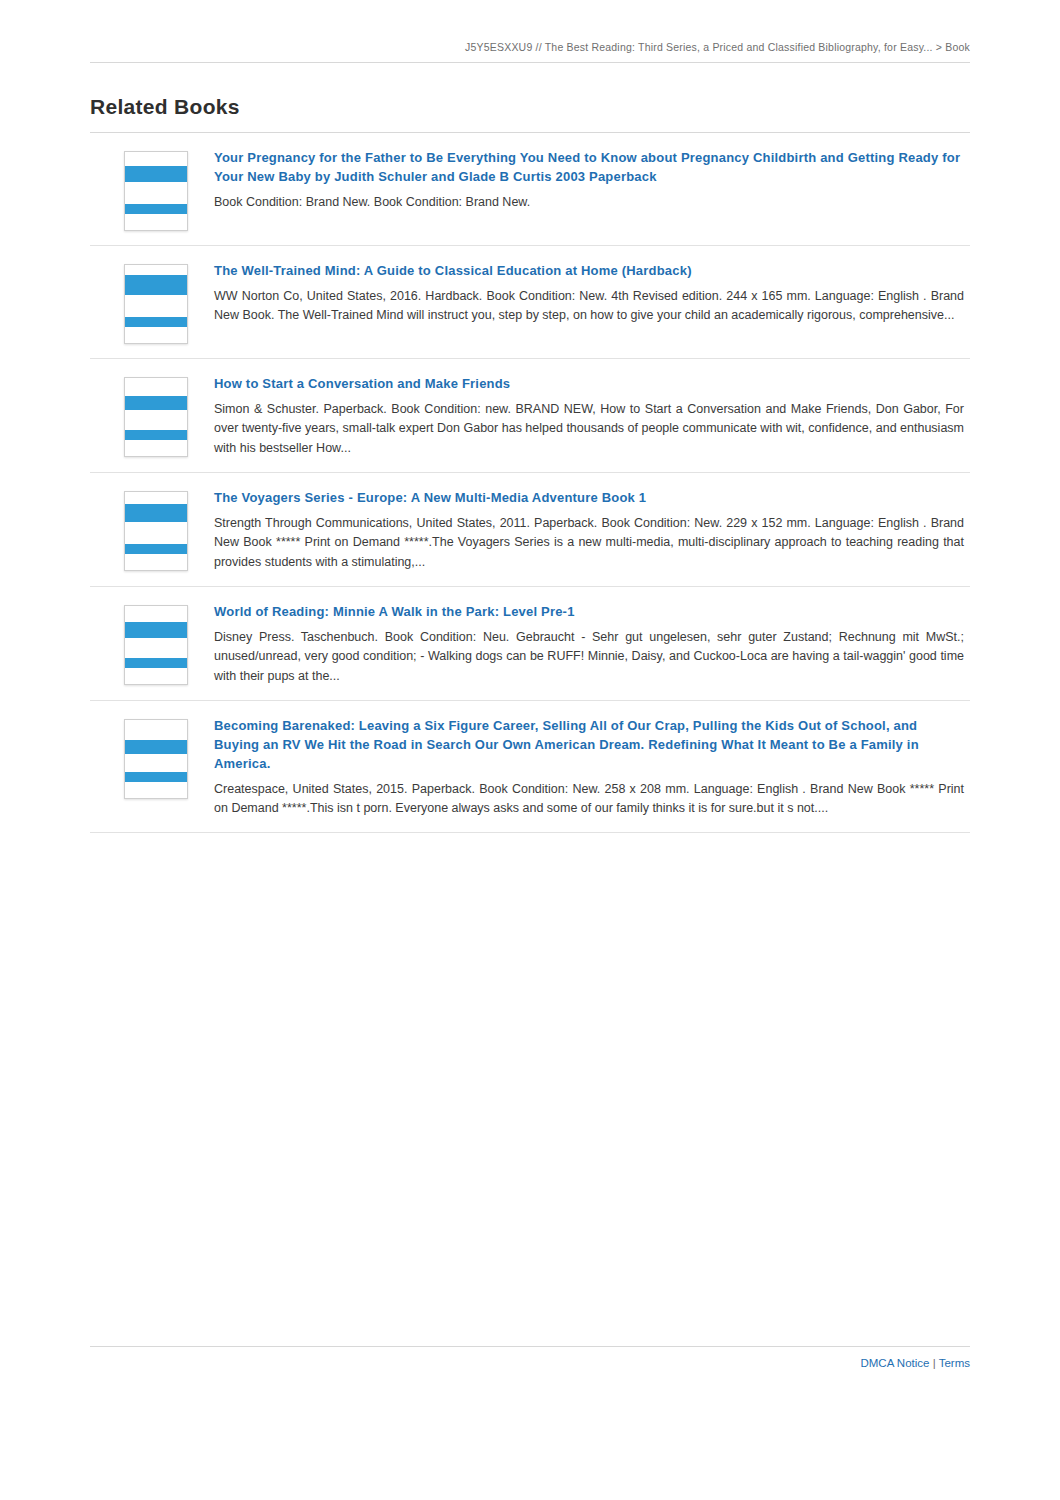J5Y5ESXXU9 // The Best Reading: Third Series, a Priced and Classified Bibliography, for Easy... > Book
Related Books
Your Pregnancy for the Father to Be Everything You Need to Know about Pregnancy Childbirth and Getting Ready for Your New Baby by Judith Schuler and Glade B Curtis 2003 Paperback
Book Condition: Brand New. Book Condition: Brand New.
The Well-Trained Mind: A Guide to Classical Education at Home (Hardback)
WW Norton Co, United States, 2016. Hardback. Book Condition: New. 4th Revised edition. 244 x 165 mm. Language: English . Brand New Book. The Well-Trained Mind will instruct you, step by step, on how to give your child an academically rigorous, comprehensive...
How to Start a Conversation and Make Friends
Simon & Schuster. Paperback. Book Condition: new. BRAND NEW, How to Start a Conversation and Make Friends, Don Gabor, For over twenty-five years, small-talk expert Don Gabor has helped thousands of people communicate with wit, confidence, and enthusiasm with his bestseller How...
The Voyagers Series - Europe: A New Multi-Media Adventure Book 1
Strength Through Communications, United States, 2011. Paperback. Book Condition: New. 229 x 152 mm. Language: English . Brand New Book ***** Print on Demand *****.The Voyagers Series is a new multi-media, multi-disciplinary approach to teaching reading that provides students with a stimulating,...
World of Reading: Minnie A Walk in the Park: Level Pre-1
Disney Press. Taschenbuch. Book Condition: Neu. Gebraucht - Sehr gut ungelesen, sehr guter Zustand; Rechnung mit MwSt.; unused/unread, very good condition; - Walking dogs can be RUFF! Minnie, Daisy, and Cuckoo-Loca are having a tail-waggin' good time with their pups at the...
Becoming Barenaked: Leaving a Six Figure Career, Selling All of Our Crap, Pulling the Kids Out of School, and Buying an RV We Hit the Road in Search Our Own American Dream. Redefining What It Meant to Be a Family in America.
Createspace, United States, 2015. Paperback. Book Condition: New. 258 x 208 mm. Language: English . Brand New Book ***** Print on Demand *****.This isn t porn. Everyone always asks and some of our family thinks it is for sure.but it s not....
DMCA Notice | Terms